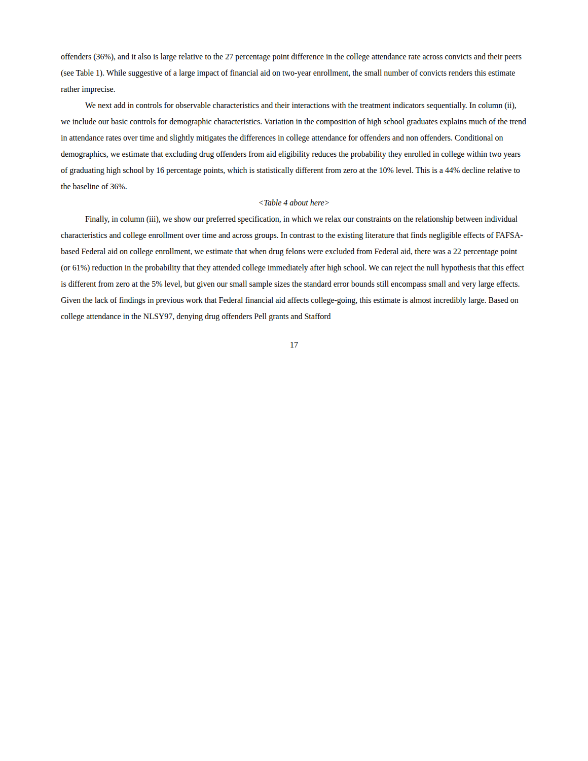offenders (36%), and it also is large relative to the 27 percentage point difference in the college attendance rate across convicts and their peers (see Table 1). While suggestive of a large impact of financial aid on two-year enrollment, the small number of convicts renders this estimate rather imprecise.
We next add in controls for observable characteristics and their interactions with the treatment indicators sequentially. In column (ii), we include our basic controls for demographic characteristics. Variation in the composition of high school graduates explains much of the trend in attendance rates over time and slightly mitigates the differences in college attendance for offenders and non offenders. Conditional on demographics, we estimate that excluding drug offenders from aid eligibility reduces the probability they enrolled in college within two years of graduating high school by 16 percentage points, which is statistically different from zero at the 10% level. This is a 44% decline relative to the baseline of 36%.
<Table 4 about here>
Finally, in column (iii), we show our preferred specification, in which we relax our constraints on the relationship between individual characteristics and college enrollment over time and across groups. In contrast to the existing literature that finds negligible effects of FAFSA-based Federal aid on college enrollment, we estimate that when drug felons were excluded from Federal aid, there was a 22 percentage point (or 61%) reduction in the probability that they attended college immediately after high school. We can reject the null hypothesis that this effect is different from zero at the 5% level, but given our small sample sizes the standard error bounds still encompass small and very large effects. Given the lack of findings in previous work that Federal financial aid affects college-going, this estimate is almost incredibly large. Based on college attendance in the NLSY97, denying drug offenders Pell grants and Stafford
17